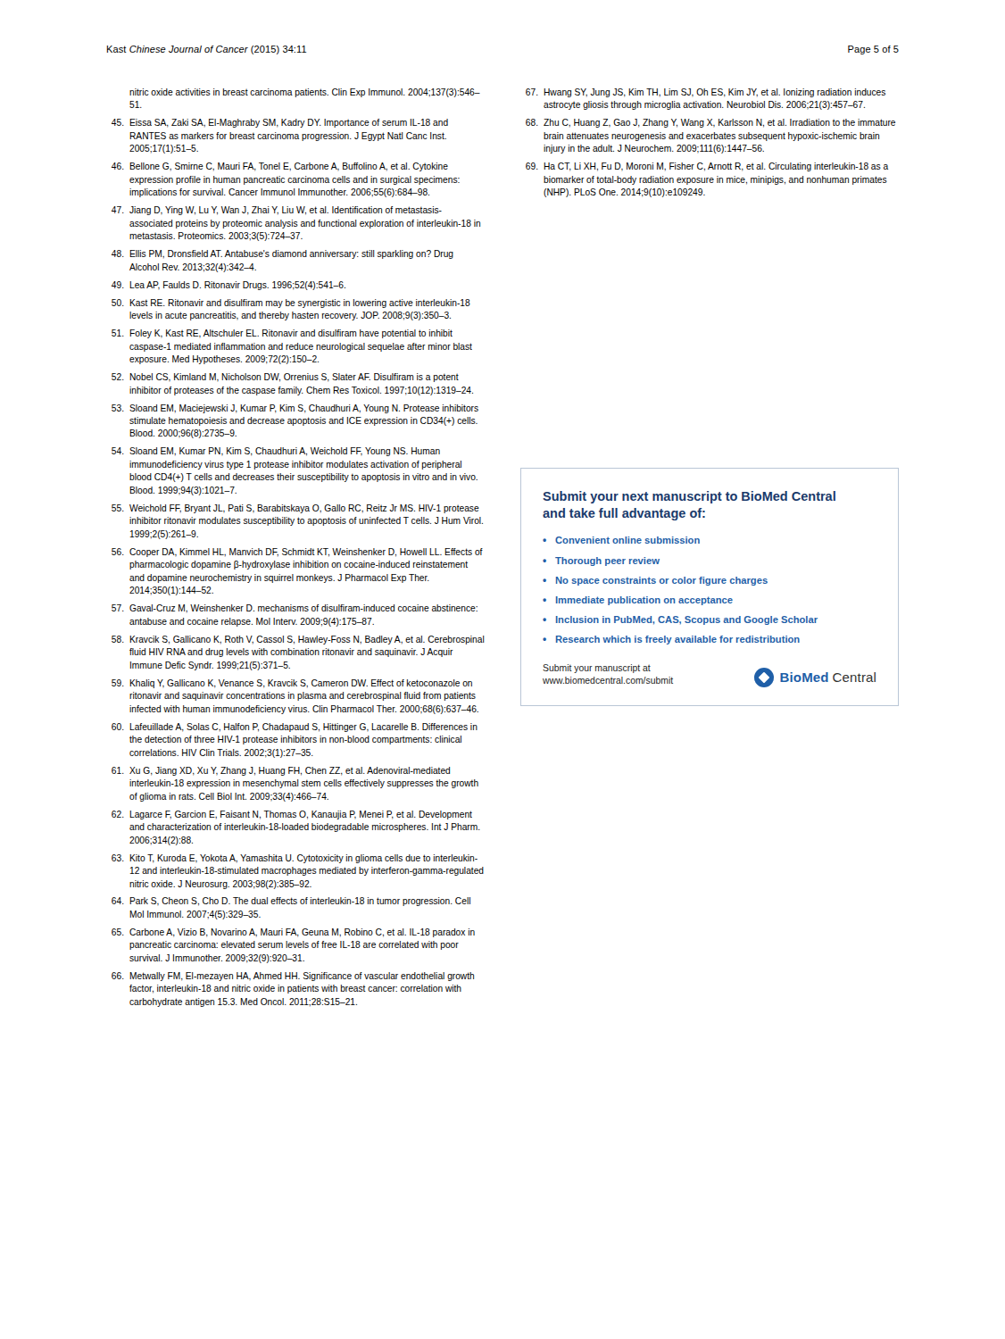Kast Chinese Journal of Cancer (2015) 34:11
Page 5 of 5
44nitric oxide activities in breast carcinoma patients. Clin Exp Immunol. 2004;137(3):546–51.
45 Eissa SA, Zaki SA, El-Maghraby SM, Kadry DY. Importance of serum IL-18 and RANTES as markers for breast carcinoma progression. J Egypt Natl Canc Inst. 2005;17(1):51–5.
46 Bellone G, Smirne C, Mauri FA, Tonel E, Carbone A, Buffolino A, et al. Cytokine expression profile in human pancreatic carcinoma cells and in surgical specimens: implications for survival. Cancer Immunol Immunother. 2006;55(6):684–98.
47 Jiang D, Ying W, Lu Y, Wan J, Zhai Y, Liu W, et al. Identification of metastasis-associated proteins by proteomic analysis and functional exploration of interleukin-18 in metastasis. Proteomics. 2003;3(5):724–37.
48 Ellis PM, Dronsfield AT. Antabuse's diamond anniversary: still sparkling on? Drug Alcohol Rev. 2013;32(4):342–4.
49 Lea AP, Faulds D. Ritonavir Drugs. 1996;52(4):541–6.
50 Kast RE. Ritonavir and disulfiram may be synergistic in lowering active interleukin-18 levels in acute pancreatitis, and thereby hasten recovery. JOP. 2008;9(3):350–3.
51 Foley K, Kast RE, Altschuler EL. Ritonavir and disulfiram have potential to inhibit caspase-1 mediated inflammation and reduce neurological sequelae after minor blast exposure. Med Hypotheses. 2009;72(2):150–2.
52 Nobel CS, Kimland M, Nicholson DW, Orrenius S, Slater AF. Disulfiram is a potent inhibitor of proteases of the caspase family. Chem Res Toxicol. 1997;10(12):1319–24.
53 Sloand EM, Maciejewski J, Kumar P, Kim S, Chaudhuri A, Young N. Protease inhibitors stimulate hematopoiesis and decrease apoptosis and ICE expression in CD34(+) cells. Blood. 2000;96(8):2735–9.
54 Sloand EM, Kumar PN, Kim S, Chaudhuri A, Weichold FF, Young NS. Human immunodeficiency virus type 1 protease inhibitor modulates activation of peripheral blood CD4(+) T cells and decreases their susceptibility to apoptosis in vitro and in vivo. Blood. 1999;94(3):1021–7.
55 Weichold FF, Bryant JL, Pati S, Barabitskaya O, Gallo RC, Reitz Jr MS. HIV-1 protease inhibitor ritonavir modulates susceptibility to apoptosis of uninfected T cells. J Hum Virol. 1999;2(5):261–9.
56 Cooper DA, Kimmel HL, Manvich DF, Schmidt KT, Weinshenker D, Howell LL. Effects of pharmacologic dopamine β-hydroxylase inhibition on cocaine-induced reinstatement and dopamine neurochemistry in squirrel monkeys. J Pharmacol Exp Ther. 2014;350(1):144–52.
57 Gaval-Cruz M, Weinshenker D. mechanisms of disulfiram-induced cocaine abstinence: antabuse and cocaine relapse. Mol Interv. 2009;9(4):175–87.
58 Kravcik S, Gallicano K, Roth V, Cassol S, Hawley-Foss N, Badley A, et al. Cerebrospinal fluid HIV RNA and drug levels with combination ritonavir and saquinavir. J Acquir Immune Defic Syndr. 1999;21(5):371–5.
59 Khaliq Y, Gallicano K, Venance S, Kravcik S, Cameron DW. Effect of ketoconazole on ritonavir and saquinavir concentrations in plasma and cerebrospinal fluid from patients infected with human immunodeficiency virus. Clin Pharmacol Ther. 2000;68(6):637–46.
60 Lafeuillade A, Solas C, Halfon P, Chadapaud S, Hittinger G, Lacarelle B. Differences in the detection of three HIV-1 protease inhibitors in non-blood compartments: clinical correlations. HIV Clin Trials. 2002;3(1):27–35.
61 Xu G, Jiang XD, Xu Y, Zhang J, Huang FH, Chen ZZ, et al. Adenoviral-mediated interleukin-18 expression in mesenchymal stem cells effectively suppresses the growth of glioma in rats. Cell Biol Int. 2009;33(4):466–74.
62 Lagarce F, Garcion E, Faisant N, Thomas O, Kanaujia P, Menei P, et al. Development and characterization of interleukin-18-loaded biodegradable microspheres. Int J Pharm. 2006;314(2):88.
63 Kito T, Kuroda E, Yokota A, Yamashita U. Cytotoxicity in glioma cells due to interleukin-12 and interleukin-18-stimulated macrophages mediated by interferon-gamma-regulated nitric oxide. J Neurosurg. 2003;98(2):385–92.
64 Park S, Cheon S, Cho D. The dual effects of interleukin-18 in tumor progression. Cell Mol Immunol. 2007;4(5):329–35.
65 Carbone A, Vizio B, Novarino A, Mauri FA, Geuna M, Robino C, et al. IL-18 paradox in pancreatic carcinoma: elevated serum levels of free IL-18 are correlated with poor survival. J Immunother. 2009;32(9):920–31.
66 Metwally FM, El-mezayen HA, Ahmed HH. Significance of vascular endothelial growth factor, interleukin-18 and nitric oxide in patients with breast cancer: correlation with carbohydrate antigen 15.3. Med Oncol. 2011;28:S15–21.
67 Hwang SY, Jung JS, Kim TH, Lim SJ, Oh ES, Kim JY, et al. Ionizing radiation induces astrocyte gliosis through microglia activation. Neurobiol Dis. 2006;21(3):457–67.
68 Zhu C, Huang Z, Gao J, Zhang Y, Wang X, Karlsson N, et al. Irradiation to the immature brain attenuates neurogenesis and exacerbates subsequent hypoxic-ischemic brain injury in the adult. J Neurochem. 2009;111(6):1447–56.
69 Ha CT, Li XH, Fu D, Moroni M, Fisher C, Arnott R, et al. Circulating interleukin-18 as a biomarker of total-body radiation exposure in mice, minipigs, and nonhuman primates (NHP). PLoS One. 2014;9(10):e109249.
Submit your next manuscript to BioMed Central
and take full advantage of:
Convenient online submission
Thorough peer review
No space constraints or color figure charges
Immediate publication on acceptance
Inclusion in PubMed, CAS, Scopus and Google Scholar
Research which is freely available for redistribution
Submit your manuscript at www.biomedcentral.com/submit
Bio Med Central